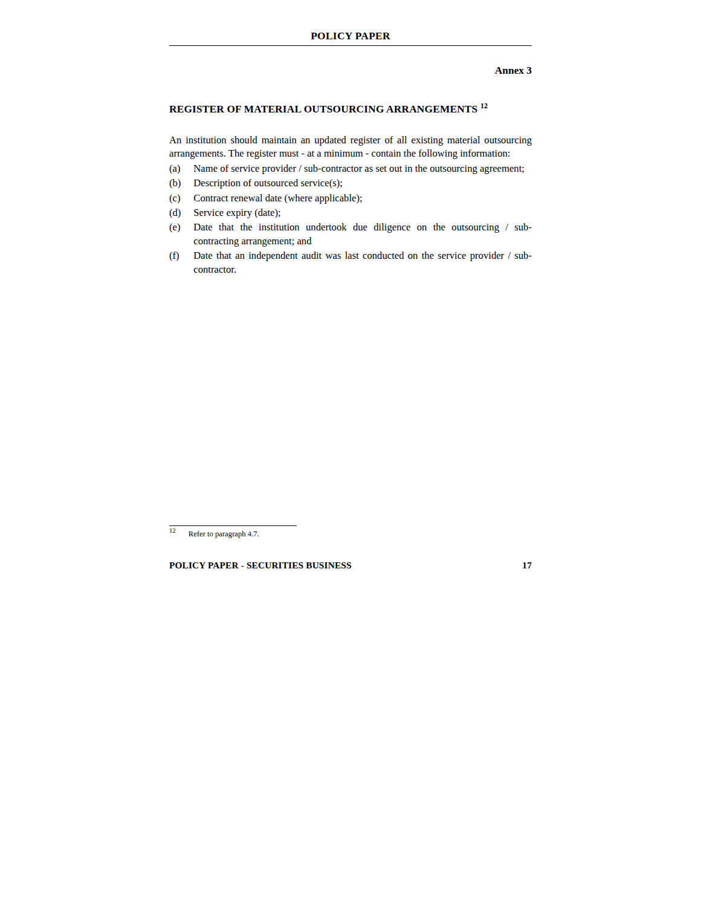POLICY PAPER
Annex 3
REGISTER OF MATERIAL OUTSOURCING ARRANGEMENTS 12
An institution should maintain an updated register of all existing material outsourcing arrangements. The register must - at a minimum - contain the following information:
(a) Name of service provider / sub-contractor as set out in the outsourcing agreement;
(b) Description of outsourced service(s);
(c) Contract renewal date (where applicable);
(d) Service expiry (date);
(e) Date that the institution undertook due diligence on the outsourcing / sub-contracting arrangement; and
(f) Date that an independent audit was last conducted on the service provider / sub-contractor.
12Refer to paragraph 4.7.
POLICY PAPER - SECURITIES BUSINESS
17